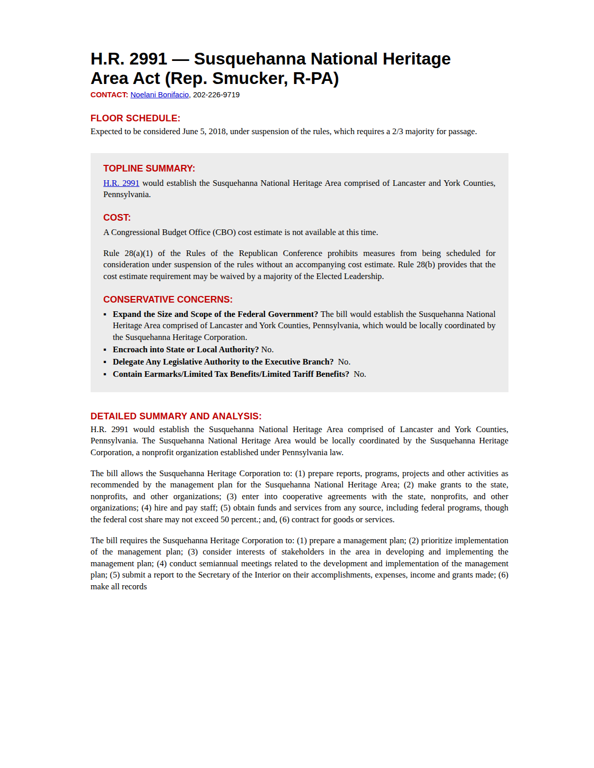H.R. 2991 — Susquehanna National Heritage
Area Act (Rep. Smucker, R-PA)
CONTACT: Noelani Bonifacio, 202-226-9719
FLOOR SCHEDULE:
Expected to be considered June 5, 2018, under suspension of the rules, which requires a 2/3 majority for passage.
TOPLINE SUMMARY:
H.R. 2991 would establish the Susquehanna National Heritage Area comprised of Lancaster and York Counties, Pennsylvania.
COST:
A Congressional Budget Office (CBO) cost estimate is not available at this time.
Rule 28(a)(1) of the Rules of the Republican Conference prohibits measures from being scheduled for consideration under suspension of the rules without an accompanying cost estimate. Rule 28(b) provides that the cost estimate requirement may be waived by a majority of the Elected Leadership.
CONSERVATIVE CONCERNS:
Expand the Size and Scope of the Federal Government? The bill would establish the Susquehanna National Heritage Area comprised of Lancaster and York Counties, Pennsylvania, which would be locally coordinated by the Susquehanna Heritage Corporation.
Encroach into State or Local Authority? No.
Delegate Any Legislative Authority to the Executive Branch? No.
Contain Earmarks/Limited Tax Benefits/Limited Tariff Benefits? No.
DETAILED SUMMARY AND ANALYSIS:
H.R. 2991 would establish the Susquehanna National Heritage Area comprised of Lancaster and York Counties, Pennsylvania. The Susquehanna National Heritage Area would be locally coordinated by the Susquehanna Heritage Corporation, a nonprofit organization established under Pennsylvania law.
The bill allows the Susquehanna Heritage Corporation to: (1) prepare reports, programs, projects and other activities as recommended by the management plan for the Susquehanna National Heritage Area; (2) make grants to the state, nonprofits, and other organizations; (3) enter into cooperative agreements with the state, nonprofits, and other organizations; (4) hire and pay staff; (5) obtain funds and services from any source, including federal programs, though the federal cost share may not exceed 50 percent.; and, (6) contract for goods or services.
The bill requires the Susquehanna Heritage Corporation to: (1) prepare a management plan; (2) prioritize implementation of the management plan; (3) consider interests of stakeholders in the area in developing and implementing the management plan; (4) conduct semiannual meetings related to the development and implementation of the management plan; (5) submit a report to the Secretary of the Interior on their accomplishments, expenses, income and grants made; (6) make all records